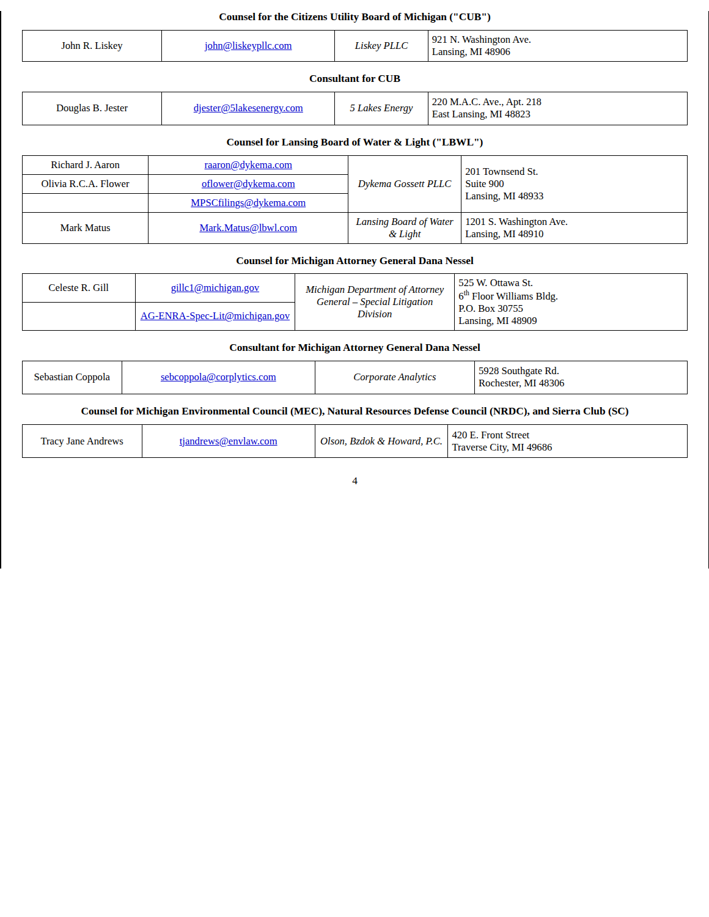Counsel for the Citizens Utility Board of Michigan ("CUB")
| John R. Liskey | john@liskeypllc.com | Liskey PLLC | 921 N. Washington Ave. Lansing, MI 48906 |
Consultant for CUB
| Douglas B. Jester | djester@5lakesenergy.com | 5 Lakes Energy | 220 M.A.C. Ave., Apt. 218 East Lansing, MI 48823 |
Counsel for Lansing Board of Water & Light ("LBWL")
| Richard J. Aaron | raaron@dykema.com | Dykema Gossett PLLC | 201 Townsend St. Suite 900 Lansing, MI 48933 |
| Olivia R.C.A. Flower | oflower@dykema.com |
| | MPSCfilings@dykema.com |
| Mark Matus | Mark.Matus@lbwl.com | Lansing Board of Water & Light | 1201 S. Washington Ave. Lansing, MI 48910 |
Counsel for Michigan Attorney General Dana Nessel
| Celeste R. Gill | gillc1@michigan.gov | Michigan Department of Attorney General – Special Litigation Division | 525 W. Ottawa St. 6 th Floor Williams Bldg. P.O. Box 30755 Lansing, MI 48909 |
| | AG-ENRA-Spec-Lit@michigan.gov |
Consultant for Michigan Attorney General Dana Nessel
| Sebastian Coppola | sebcoppola@corplytics.com | Corporate Analytics | 5928 Southgate Rd. Rochester, MI 48306 |
Counsel for Michigan Environmental Council (MEC), Natural Resources Defense Council (NRDC), and Sierra Club (SC)
| Tracy Jane Andrews | tjandrews@envlaw.com | Olson, Bzdok & Howard, P.C. | 420 E. Front Street Traverse City, MI 49686 |
4
Fraser
Trebilcock LAWYERS